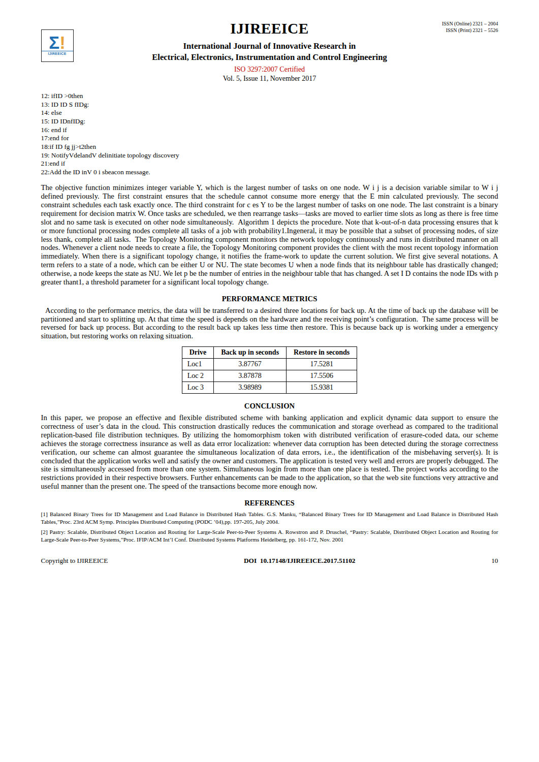ISSN (Online) 2321 – 2004
ISSN (Print) 2321 – 5526
Σ!
IJIREEICE
IJIREEICE
International Journal of Innovative Research in
Electrical, Electronics, Instrumentation and Control Engineering
ISO 3297:2007 Certified
Vol. 5, Issue 11, November 2017
12: ifID >0then
13: ID ID S fIDg:
14: else
15: ID IDnfIDg:
16: end if
17:end for
18:if ID fg jj>t2then
19: NotifyVdelandV delinitiate topology discovery
21:end if
22:Add the ID inV 0 i sbeacon message.
The objective function minimizes integer variable Y, which is the largest number of tasks on one node. W i j is a decision variable similar to W i j defined previously. The first constraint ensures that the schedule cannot consume more energy that the E min calculated previously. The second constraint schedules each task exactly once. The third constraint for c es Y to be the largest number of tasks on one node. The last constraint is a binary requirement for decision matrix W. Once tasks are scheduled, we then rearrange tasks—tasks are moved to earlier time slots as long as there is free time slot and no same task is executed on other node simultaneously. Algorithm 1 depicts the procedure. Note that k-out-of-n data processing ensures that k or more functional processing nodes complete all tasks of a job with probability1.Ingeneral, it may be possible that a subset of processing nodes, of size less thank, complete all tasks. The Topology Monitoring component monitors the network topology continuously and runs in distributed manner on all nodes. Whenever a client node needs to create a file, the Topology Monitoring component provides the client with the most recent topology information immediately. When there is a significant topology change, it notifies the frame-work to update the current solution. We first give several notations. A term refers to a state of a node, which can be either U or NU. The state becomes U when a node finds that its neighbour table has drastically changed; otherwise, a node keeps the state as NU. We let p be the number of entries in the neighbour table that has changed. A set I D contains the node IDs with p greater thant1, a threshold parameter for a significant local topology change.
Performance Metrics
According to the performance metrics, the data will be transferred to a desired three locations for back up. At the time of back up the database will be partitioned and start to splitting up. At that time the speed is depends on the hardware and the receiving point’s configuration. The same process will be reversed for back up process. But according to the result back up takes less time then restore. This is because back up is working under a emergency situation, but restoring works on relaxing situation.
| Drive | Back up in seconds | Restore in seconds |
| --- | --- | --- |
| Loc1 | 3.87767 | 17.5281 |
| Loc 2 | 3.87878 | 17.5506 |
| Loc 3 | 3.98989 | 15.9381 |
Conclusion
In this paper, we propose an effective and flexible distributed scheme with banking application and explicit dynamic data support to ensure the correctness of user’s data in the cloud. This construction drastically reduces the communication and storage overhead as compared to the traditional replication-based file distribution techniques. By utilizing the homomorphism token with distributed verification of erasure-coded data, our scheme achieves the storage correctness insurance as well as data error localization: whenever data corruption has been detected during the storage correctness verification, our scheme can almost guarantee the simultaneous localization of data errors, i.e., the identification of the misbehaving server(s). It is concluded that the application works well and satisfy the owner and customers. The application is tested very well and errors are properly debugged. The site is simultaneously accessed from more than one system. Simultaneous login from more than one place is tested. The project works according to the restrictions provided in their respective browsers. Further enhancements can be made to the application, so that the web site functions very attractive and useful manner than the present one. The speed of the transactions become more enough now.
References
[1] Balanced Binary Trees for ID Management and Load Balance in Distributed Hash Tables. G.S. Manku, “Balanced Binary Trees for ID Management and Load Balance in Distributed Hash Tables,”Proc. 23rd ACM Symp. Principles Distributed Computing (PODC ’04),pp. 197-205, July 2004.
[2] Pastry: Scalable, Distributed Object Location and Routing for Large-Scale Peer-to-Peer Systems A. Rowstron and P. Druschel, “Pastry: Scalable, Distributed Object Location and Routing for Large-Scale Peer-to-Peer Systems,”Proc. IFIP/ACM Int’l Conf. Distributed Systems Platforms Heidelberg, pp. 161-172, Nov. 2001
Copyright to IJIREEICE DOI 10.17148/IJIREEICE.2017.51102 10